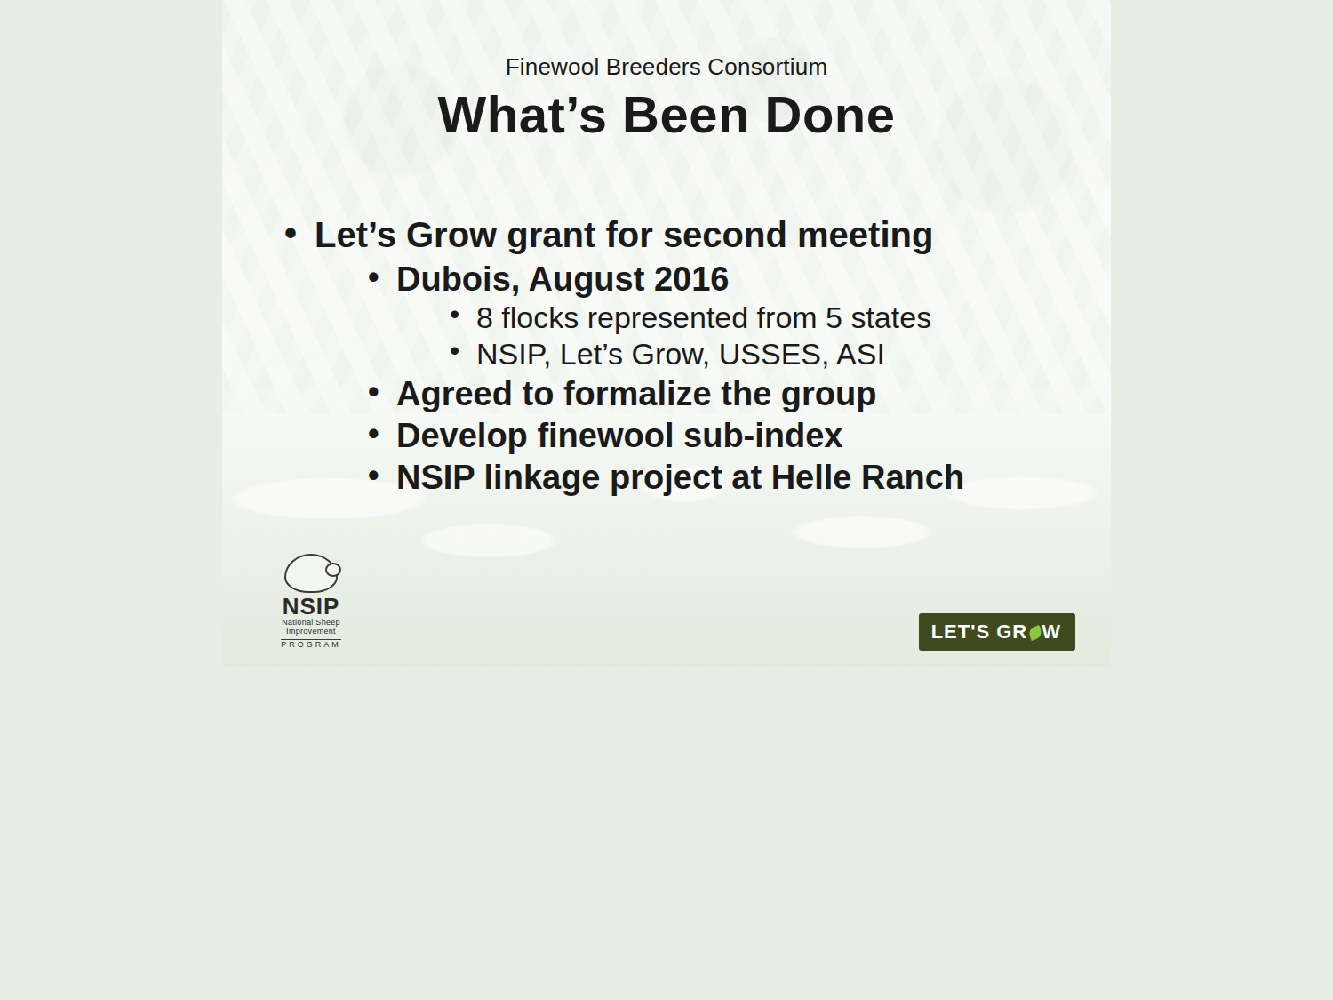Finewool Breeders Consortium
What’s Been Done
Let’s Grow grant for second meeting
Dubois, August 2016
8 flocks represented from 5 states
NSIP, Let’s Grow, USSES, ASI
Agreed to formalize the group
Develop finewool sub-index
NSIP linkage project at Helle Ranch
NSIP
National Sheep
Improvement
PROGRAM
LET'S GR W